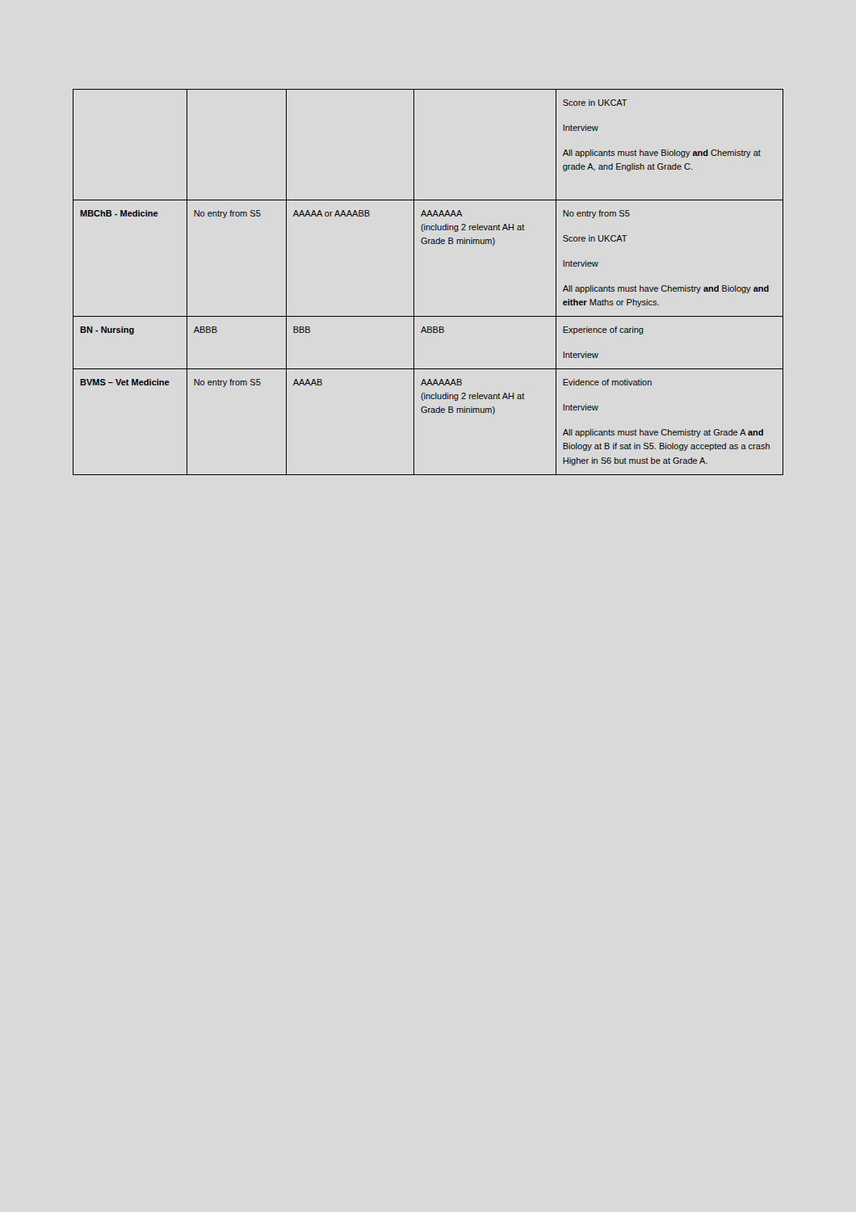| | | | | Score in UKCAT Interview All applicants must have Biology and Chemistry at grade A, and English at Grade C. |
| MBChB - Medicine | No entry from S5 | AAAAA or AAAABB | AAAAAAA (including 2 relevant AH at Grade B minimum) | No entry from S5 Score in UKCAT Interview All applicants must have Chemistry and Biology and either Maths or Physics. |
| BN - Nursing | ABBB | BBB | ABBB | Experience of caring Interview |
| BVMS – Vet Medicine | No entry from S5 | AAAAB | AAAAAAB (including 2 relevant AH at Grade B minimum) | Evidence of motivation Interview All applicants must have Chemistry at Grade A and Biology at B if sat in S5. Biology accepted as a crash Higher in S6 but must be at Grade A. |